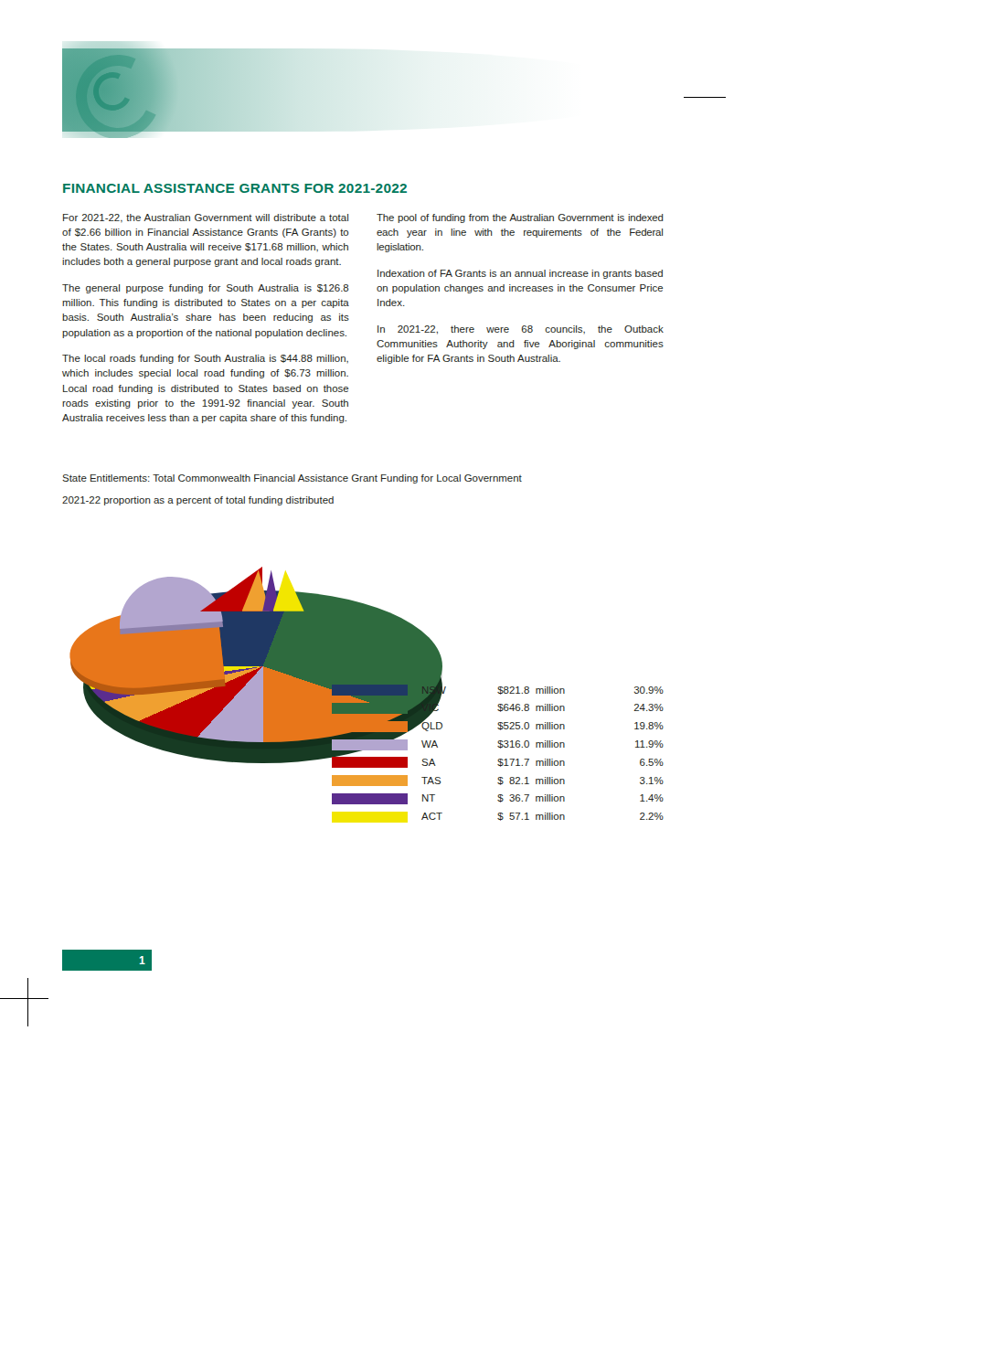FINANCIAL ASSISTANCE GRANTS FOR 2021-2022
For 2021-22, the Australian Government will distribute a total of $2.66 billion in Financial Assistance Grants (FA Grants) to the States. South Australia will receive $171.68 million, which includes both a general purpose grant and local roads grant.
The general purpose funding for South Australia is $126.8 million. This funding is distributed to States on a per capita basis. South Australia’s share has been reducing as its population as a proportion of the national population declines.
The local roads funding for South Australia is $44.88 million, which includes special local road funding of $6.73 million. Local road funding is distributed to States based on those roads existing prior to the 1991-92 financial year. South Australia receives less than a per capita share of this funding.
The pool of funding from the Australian Government is indexed each year in line with the requirements of the Federal legislation.
Indexation of FA Grants is an annual increase in grants based on population changes and increases in the Consumer Price Index.
In 2021-22, there were 68 councils, the Outback Communities Authority and five Aboriginal communities eligible for FA Grants in South Australia.
State Entitlements: Total Commonwealth Financial Assistance Grant Funding for Local Government
2021-22 proportion as a percent of total funding distributed
| | NSW | $821.8 million | 30.9% |
| | VIC | $646.8 million | 24.3% |
| | QLD | $525.0 million | 19.8% |
| | WA | $316.0 million | 11.9% |
| | SA | $171.7 million | 6.5% |
| | TAS | $ 82.1 million | 3.1% |
| | NT | $ 36.7 million | 1.4% |
| | ACT | $ 57.1 million | 2.2% |
1